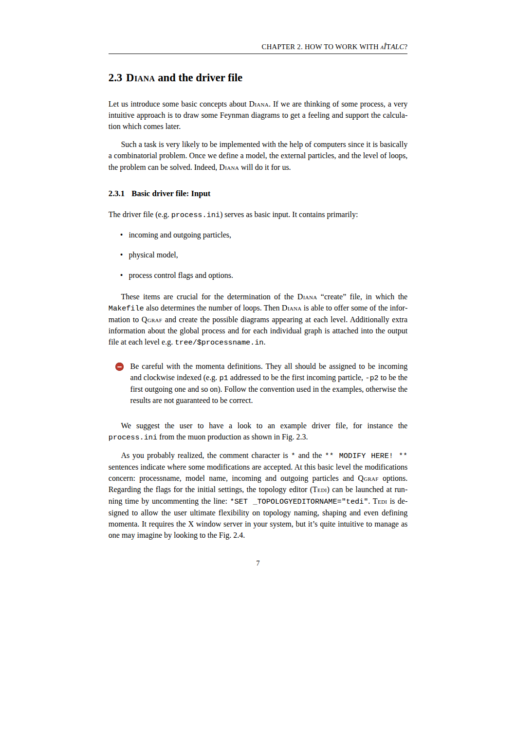CHAPTER 2. HOW TO WORK WITH a ÎTALC?
2.3 Diana and the driver file
Let us introduce some basic concepts about Diana. If we are thinking of some process, a very intuitive approach is to draw some Feynman diagrams to get a feeling and support the calculation which comes later.
Such a task is very likely to be implemented with the help of computers since it is basically a combinatorial problem. Once we define a model, the external particles, and the level of loops, the problem can be solved. Indeed, Diana will do it for us.
2.3.1 Basic driver file: Input
The driver file (e.g. process.ini) serves as basic input. It contains primarily:
incoming and outgoing particles,
physical model,
process control flags and options.
These items are crucial for the determination of the Diana “create” file, in which the Makefile also determines the number of loops. Then Diana is able to offer some of the information to Qgraf and create the possible diagrams appearing at each level. Additionally extra information about the global process and for each individual graph is attached into the output file at each level e.g. tree/$processname.in.
Be careful with the momenta definitions. They all should be assigned to be incoming and clockwise indexed (e.g. p1 addressed to be the first incoming particle, -p2 to be the first outgoing one and so on). Follow the convention used in the examples, otherwise the results are not guaranteed to be correct.
We suggest the user to have a look to an example driver file, for instance the process.ini from the muon production as shown in Fig. 2.3.
As you probably realized, the comment character is * and the ** MODIFY HERE! ** sentences indicate where some modifications are accepted. At this basic level the modifications concern: processname, model name, incoming and outgoing particles and Qgraf options. Regarding the flags for the initial settings, the topology editor (Tedi) can be launched at running time by uncommenting the line: *SET _TOPOLOGYEDITORNAME="tedi". Tedi is designed to allow the user ultimate flexibility on topology naming, shaping and even defining momenta. It requires the X window server in your system, but it’s quite intuitive to manage as one may imagine by looking to the Fig. 2.4.
7